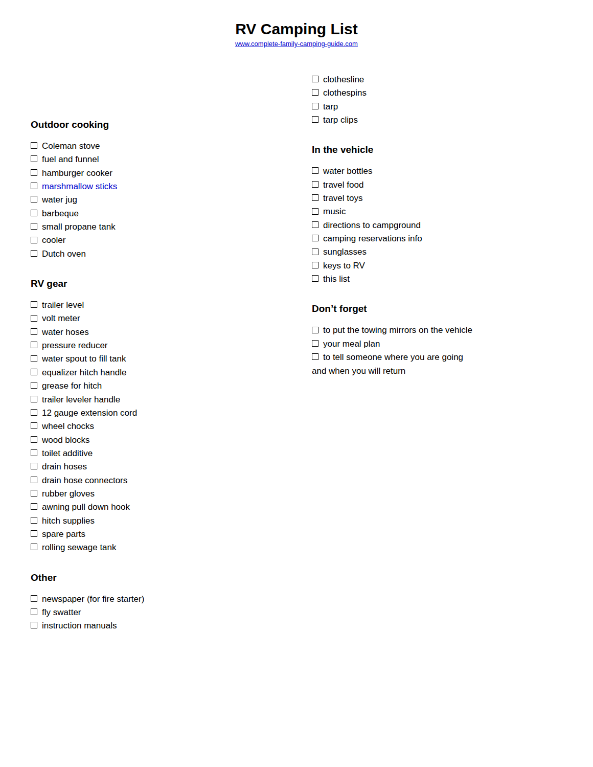RV Camping List
www.complete-family-camping-guide.com
Outdoor cooking
Coleman stove
fuel and funnel
hamburger cooker
marshmallow sticks
water jug
barbeque
small propane tank
cooler
Dutch oven
RV gear
trailer level
volt meter
water hoses
pressure reducer
water spout to fill tank
equalizer hitch handle
grease for hitch
trailer leveler handle
12 gauge extension cord
wheel chocks
wood blocks
toilet additive
drain hoses
drain hose connectors
rubber gloves
awning pull down hook
hitch supplies
spare parts
rolling sewage tank
Other
newspaper (for fire starter)
fly swatter
instruction manuals
clothesline
clothespins
tarp
tarp clips
In the vehicle
water bottles
travel food
travel toys
music
directions to campground
camping reservations info
sunglasses
keys to RV
this list
Don’t forget
to put the towing mirrors on the vehicle
your meal plan
to tell someone where you are going
and when you will return